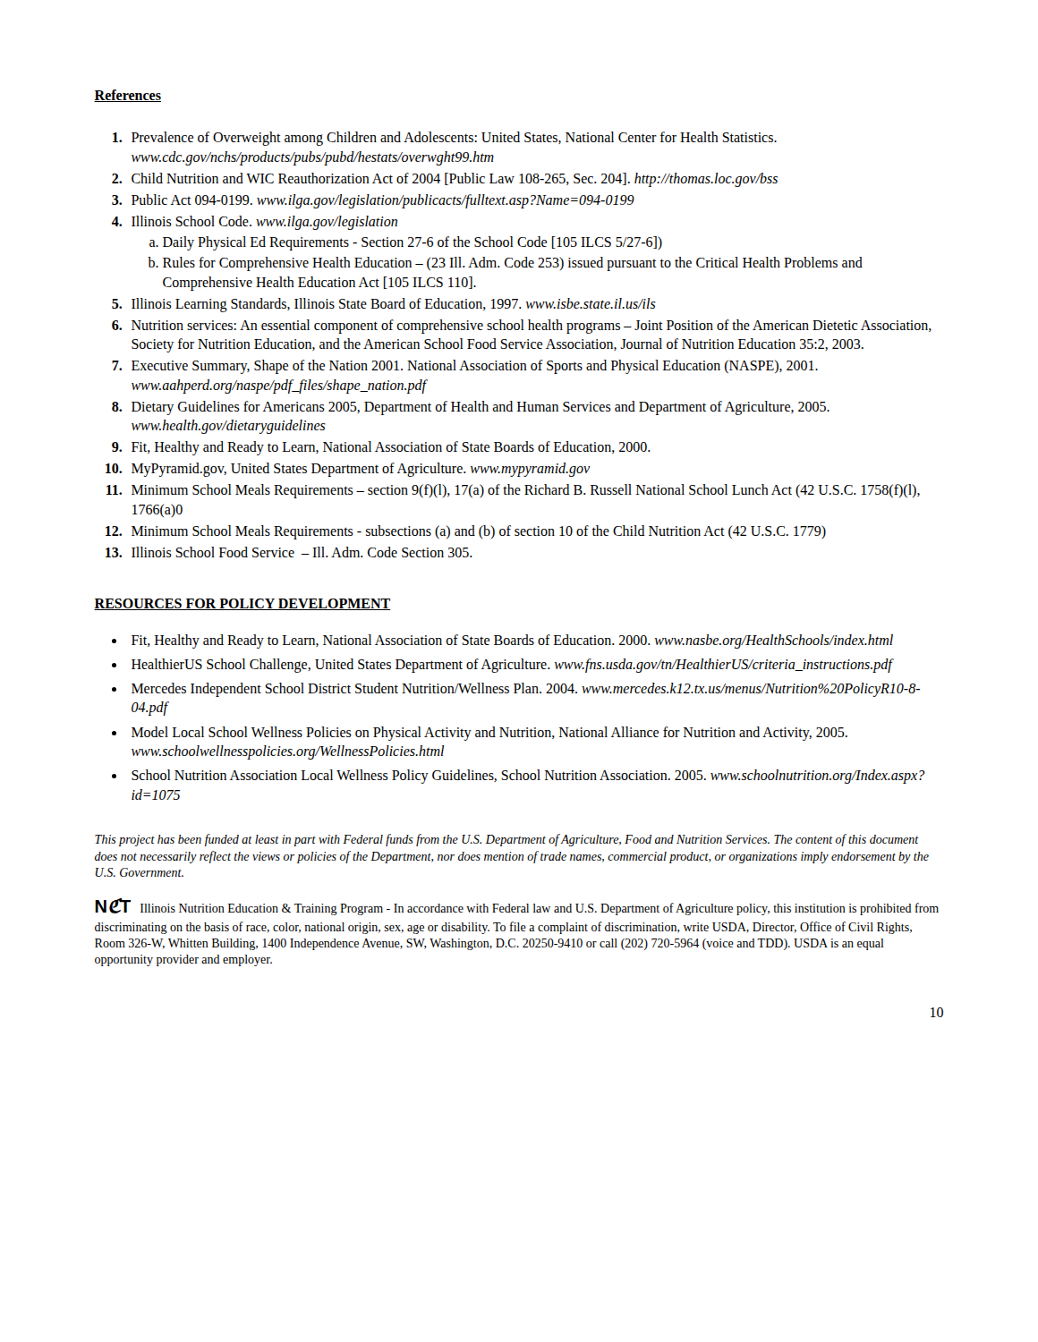References
Prevalence of Overweight among Children and Adolescents: United States, National Center for Health Statistics. www.cdc.gov/nchs/products/pubs/pubd/hestats/overwght99.htm
Child Nutrition and WIC Reauthorization Act of 2004 [Public Law 108-265, Sec. 204]. http://thomas.loc.gov/bss
Public Act 094-0199. www.ilga.gov/legislation/publicacts/fulltext.asp?Name=094-0199
Illinois School Code. www.ilga.gov/legislation
Daily Physical Ed Requirements - Section 27-6 of the School Code [105 ILCS 5/27-6])
Rules for Comprehensive Health Education – (23 Ill. Adm. Code 253) issued pursuant to the Critical Health Problems and Comprehensive Health Education Act [105 ILCS 110].
Illinois Learning Standards, Illinois State Board of Education, 1997. www.isbe.state.il.us/ils
Nutrition services: An essential component of comprehensive school health programs – Joint Position of the American Dietetic Association, Society for Nutrition Education, and the American School Food Service Association, Journal of Nutrition Education 35:2, 2003.
Executive Summary, Shape of the Nation 2001. National Association of Sports and Physical Education (NASPE), 2001. www.aahperd.org/naspe/pdf_files/shape_nation.pdf
Dietary Guidelines for Americans 2005, Department of Health and Human Services and Department of Agriculture, 2005. www.health.gov/dietaryguidelines
Fit, Healthy and Ready to Learn, National Association of State Boards of Education, 2000.
MyPyramid.gov, United States Department of Agriculture. www.mypyramid.gov
Minimum School Meals Requirements – section 9(f)(l), 17(a) of the Richard B. Russell National School Lunch Act (42 U.S.C. 1758(f)(l), 1766(a)0
Minimum School Meals Requirements - subsections (a) and (b) of section 10 of the Child Nutrition Act (42 U.S.C. 1779)
Illinois School Food Service – Ill. Adm. Code Section 305.
RESOURCES FOR POLICY DEVELOPMENT
Fit, Healthy and Ready to Learn, National Association of State Boards of Education. 2000. www.nasbe.org/HealthSchools/index.html
HealthierUS School Challenge, United States Department of Agriculture. www.fns.usda.gov/tn/HealthierUS/criteria_instructions.pdf
Mercedes Independent School District Student Nutrition/Wellness Plan. 2004. www.mercedes.k12.tx.us/menus/Nutrition%20PolicyR10-8-04.pdf
Model Local School Wellness Policies on Physical Activity and Nutrition, National Alliance for Nutrition and Activity, 2005. www.schoolwellnesspolicies.org/WellnessPolicies.html
School Nutrition Association Local Wellness Policy Guidelines, School Nutrition Association. 2005. www.schoolnutrition.org/Index.aspx?id=1075
This project has been funded at least in part with Federal funds from the U.S. Department of Agriculture, Food and Nutrition Services. The content of this document does not necessarily reflect the views or policies of the Department, nor does mention of trade names, commercial product, or organizations imply endorsement by the U.S. Government.
NℭT Illinois Nutrition Education & Training Program - In accordance with Federal law and U.S. Department of Agriculture policy, this institution is prohibited from discriminating on the basis of race, color, national origin, sex, age or disability. To file a complaint of discrimination, write USDA, Director, Office of Civil Rights, Room 326-W, Whitten Building, 1400 Independence Avenue, SW, Washington, D.C. 20250-9410 or call (202) 720-5964 (voice and TDD). USDA is an equal opportunity provider and employer.
10